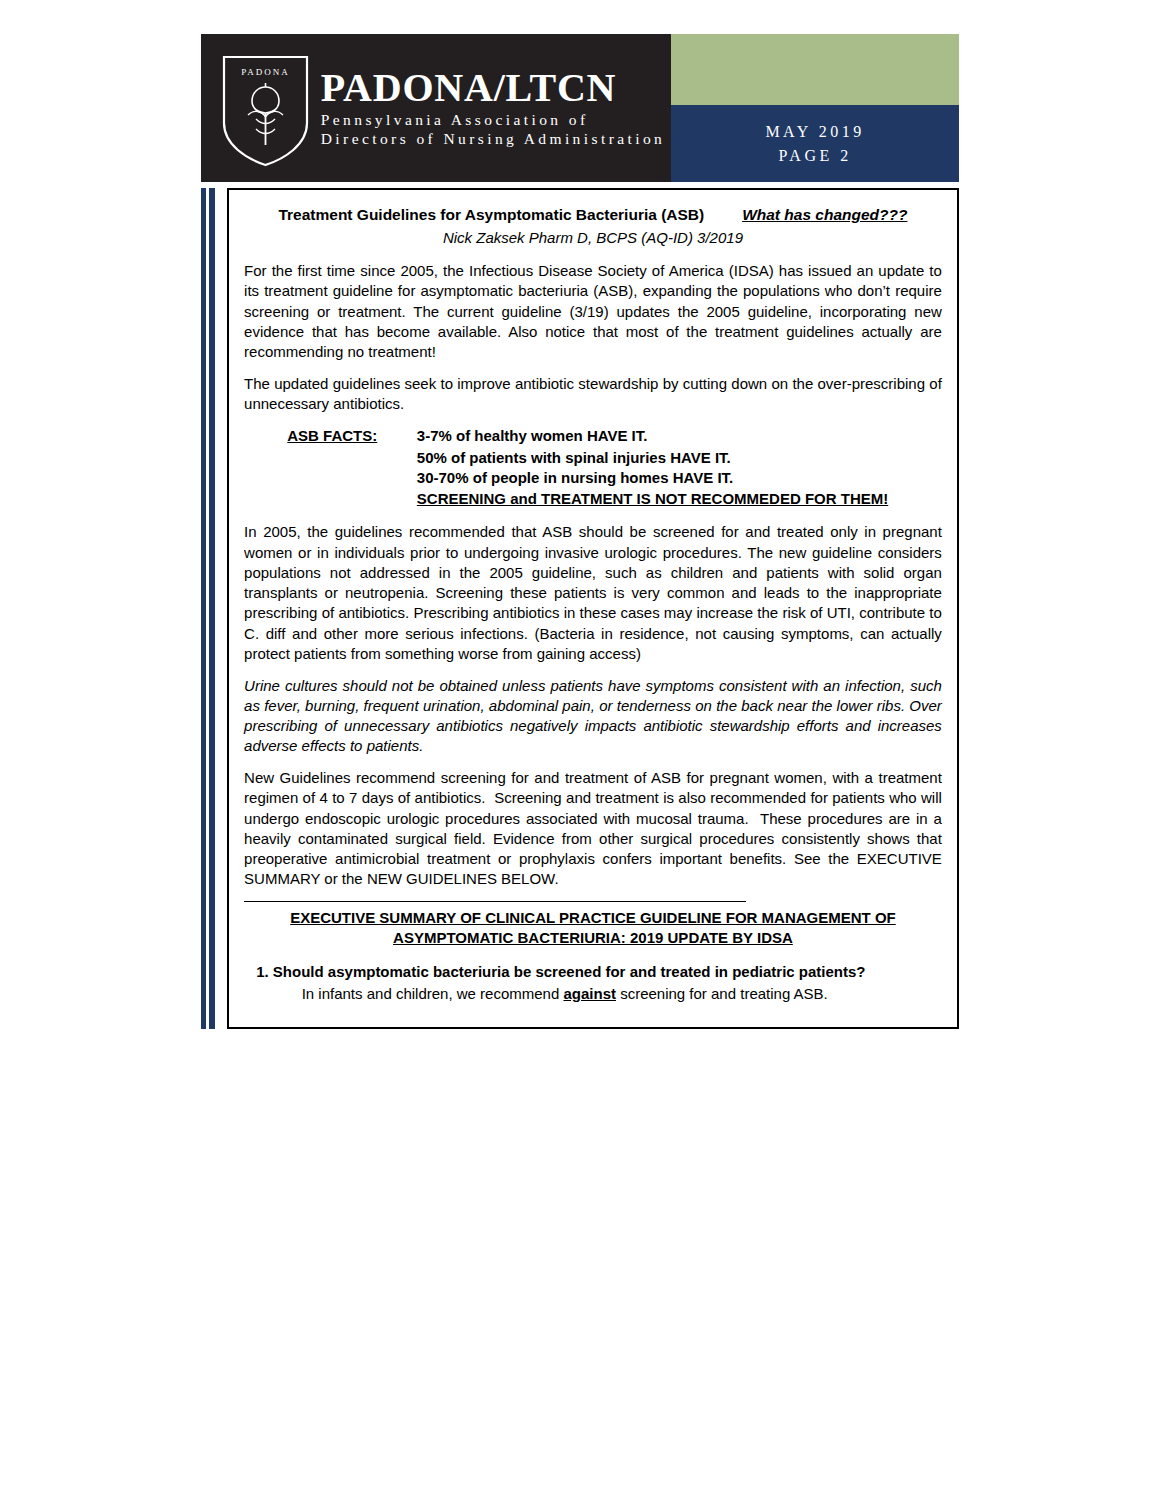PADONA
PADONA/LTCN
Pennsylvania Association of
Directors of Nursing Administration
MAY 2019
PAGE 2
Treatment Guidelines for Asymptomatic Bacteriuria (ASB) What has changed???
Nick Zaksek Pharm D, BCPS (AQ-ID) 3/2019
For the first time since 2005, the Infectious Disease Society of America (IDSA) has issued an update to its treatment guideline for asymptomatic bacteriuria (ASB), expanding the populations who don’t require screening or treatment. The current guideline (3/19) updates the 2005 guideline, incorporating new evidence that has become available. Also notice that most of the treatment guidelines actually are recommending no treatment!
The updated guidelines seek to improve antibiotic stewardship by cutting down on the over-prescribing of unnecessary antibiotics.
ASB FACTS:
3-7% of healthy women HAVE IT.
50% of patients with spinal injuries HAVE IT.
30-70% of people in nursing homes HAVE IT.
SCREENING and TREATMENT IS NOT RECOMMEDED FOR THEM!
In 2005, the guidelines recommended that ASB should be screened for and treated only in pregnant women or in individuals prior to undergoing invasive urologic procedures. The new guideline considers populations not addressed in the 2005 guideline, such as children and patients with solid organ transplants or neutropenia. Screening these patients is very common and leads to the inappropriate prescribing of antibiotics. Prescribing antibiotics in these cases may increase the risk of UTI, contribute to C. diff and other more serious infections. (Bacteria in residence, not causing symptoms, can actually protect patients from something worse from gaining access)
Urine cultures should not be obtained unless patients have symptoms consistent with an infection, such as fever, burning, frequent urination, abdominal pain, or tenderness on the back near the lower ribs. Over prescribing of unnecessary antibiotics negatively impacts antibiotic stewardship efforts and increases adverse effects to patients.
New Guidelines recommend screening for and treatment of ASB for pregnant women, with a treatment regimen of 4 to 7 days of antibiotics. Screening and treatment is also recommended for patients who will undergo endoscopic urologic procedures associated with mucosal trauma. These procedures are in a heavily contaminated surgical field. Evidence from other surgical procedures consistently shows that preoperative antimicrobial treatment or prophylaxis confers important benefits. See the EXECUTIVE SUMMARY or the NEW GUIDELINES BELOW.
EXECUTIVE SUMMARY OF CLINICAL PRACTICE GUIDELINE FOR MANAGEMENT OF ASYMPTOMATIC BACTERIURIA: 2019 UPDATE BY IDSA
Should asymptomatic bacteriuria be screened for and treated in pediatric patients? In infants and children, we recommend against screening for and treating ASB.